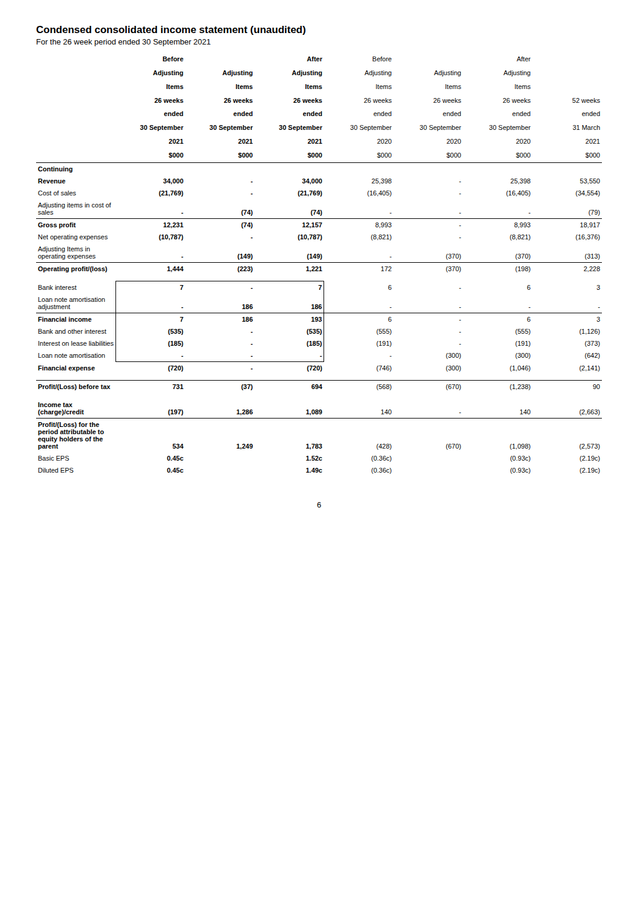Condensed consolidated income statement (unaudited)
For the 26 week period ended 30 September 2021
| | Before | | After | Before | | After | |
| --- | --- | --- | --- | --- | --- | --- | --- |
| | Adjusting | Adjusting | Adjusting | Adjusting | Adjusting | Adjusting | |
| | Items | Items | Items | Items | Items | Items | |
| | 26 weeks | 26 weeks | 26 weeks | 26 weeks | 26 weeks | 26 weeks | 52 weeks |
| | ended | ended | ended | ended | ended | ended | ended |
| | 30 September | 30 September | 30 September | 30 September | 30 September | 30 September | 31 March |
| | 2021 | 2021 | 2021 | 2020 | 2020 | 2020 | 2021 |
| | $000 | $000 | $000 | $000 | $000 | $000 | $000 |
| Continuing | | | | | | | |
| Revenue | 34,000 | - | 34,000 | 25,398 | - | 25,398 | 53,550 |
| Cost of sales | (21,769) | - | (21,769) | (16,405) | - | (16,405) | (34,554) |
| Adjusting items in cost of sales | - | (74) | (74) | - | - | - | (79) |
| Gross profit | 12,231 | (74) | 12,157 | 8,993 | - | 8,993 | 18,917 |
| Net operating expenses | (10,787) | - | (10,787) | (8,821) | - | (8,821) | (16,376) |
| Adjusting Items in operating expenses | - | (149) | (149) | - | (370) | (370) | (313) |
| Operating profit/(loss) | 1,444 | (223) | 1,221 | 172 | (370) | (198) | 2,228 |
| Bank interest | 7 | - | 7 | 6 | - | 6 | 3 |
| Loan note amortisation adjustment | - | 186 | 186 | - | - | - | - |
| Financial income | 7 | 186 | 193 | 6 | - | 6 | 3 |
| Bank and other interest | (535) | - | (535) | (555) | - | (555) | (1,126) |
| Interest on lease liabilities | (185) | - | (185) | (191) | - | (191) | (373) |
| Loan note amortisation | - | - | - | - | (300) | (300) | (642) |
| Financial expense | (720) | - | (720) | (746) | (300) | (1,046) | (2,141) |
| Profit/(Loss) before tax | 731 | (37) | 694 | (568) | (670) | (1,238) | 90 |
| Income tax (charge)/credit | (197) | 1,286 | 1,089 | 140 | - | 140 | (2,663) |
| Profit/(Loss) for the period attributable to equity holders of the parent | 534 | 1,249 | 1,783 | (428) | (670) | (1,098) | (2,573) |
| Basic EPS | 0.45c | | 1.52c | (0.36c) | | (0.93c) | (2.19c) |
| Diluted EPS | 0.45c | | 1.49c | (0.36c) | | (0.93c) | (2.19c) |
6